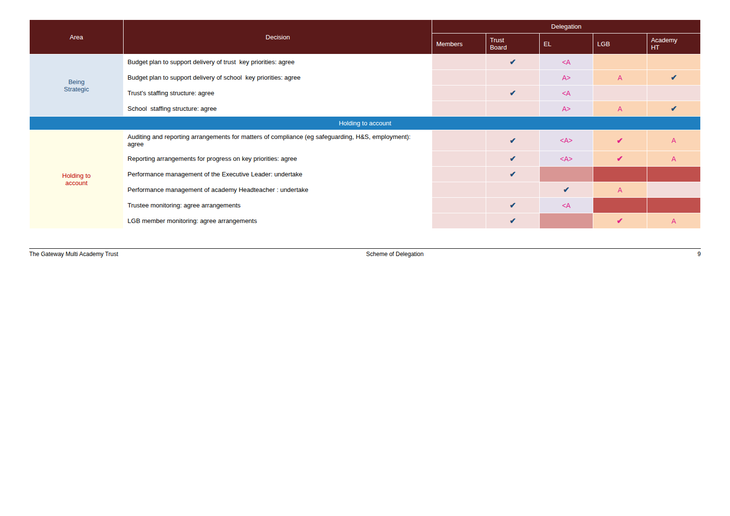| Area | Decision | Delegation |
| --- | --- | --- |
| Members | Trust Board | EL | LGB | Academy HT |
| Being Strategic | Budget plan to support delivery of trust key priorities: agree | | ✔ | <A | | |
| Budget plan to support delivery of school key priorities: agree | | | A> | A | ✔ |
| Trust's staffing structure: agree | | ✔ | <A | | |
| School staffing structure: agree | | | A> | A | ✔ |
| Holding to account |
| Holding to account | Auditing and reporting arrangements for matters of compliance (eg safeguarding, H&S, employment): agree | | ✔ | <A> | ✔ | A |
| Reporting arrangements for progress on key priorities: agree | | ✔ | <A> | ✔ | A |
| Performance management of the Executive Leader: undertake | | ✔ | | | |
| Performance management of academy Headteacher : undertake | | | ✔ | A | |
| Trustee monitoring: agree arrangements | | ✔ | <A | | |
| LGB member monitoring: agree arrangements | | ✔ | | ✔ | A |
The Gateway Multi Academy Trust
Scheme of Delegation
9